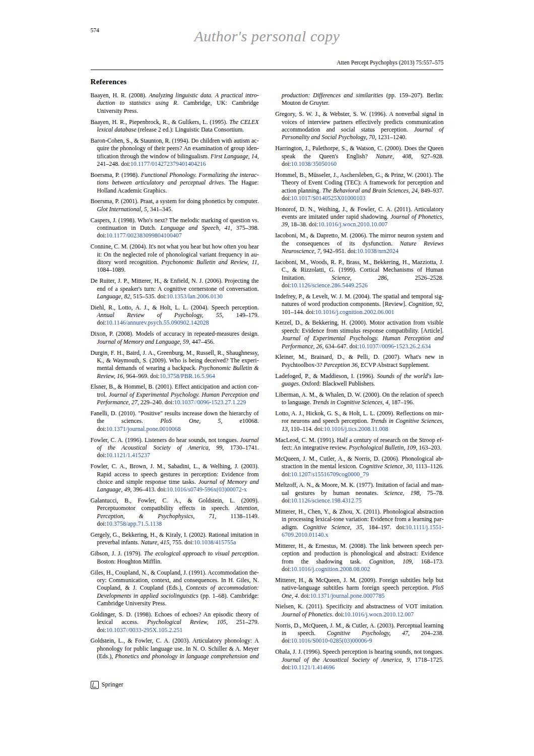Author's personal copy
574
Atten Percept Psychophys (2013) 75:557–575
References
Baayen, H. R. (2008). Analyzing linguistic data. A practical introduction to statistics using R. Cambridge, UK: Cambridge University Press.
Baayen, H. R., Piepenbrock, R., & Gulikers, L. (1995). The CELEX lexical database (release 2 ed.): Linguistic Data Consortium.
Baron-Cohen, S., & Staunton, R. (1994). Do children with autism acquire the phonology of their peers? An examination of group identification through the window of bilingualism. First Language, 14, 241–248. doi:10.1177/014272379401404216
Boersma, P. (1998). Functional Phonology. Formalizing the interactions between articulatory and perceptual drives. The Hague: Holland Academic Graphics.
Boersma, P. (2001). Praat, a system for doing phonetics by computer. Glot International, 5, 341–345.
Caspers, J. (1998). Who's next? The melodic marking of question vs. continuation in Dutch. Language and Speech, 41, 375–398. doi:10.1177/002383099804100407
Connine, C. M. (2004). It's not what you hear but how often you hear it: On the neglected role of phonological variant frequency in auditory word recognition. Psychonomic Bulletin and Review, 11, 1084–1089.
De Ruiter, J. P., Mitterer, H., & Enfield, N. J. (2006). Projecting the end of a speaker's turn: A cognitive cornerstone of conversation. Language, 82, 515–535. doi:10.1353/lan.2006.0130
Diehl, R., Lotto, A. J., & Holt, L. L. (2004). Speech perception. Annual Review of Psychology, 55, 149–179. doi:10.1146/annurev.psych.55.090902.142028
Dixon, P. (2008). Models of accuracy in repeated-measures design. Journal of Memory and Language, 59, 447–456.
Durgin, F. H., Baird, J. A., Greenburg, M., Russell, R., Shaughnessy, K., & Waymouth, S. (2009). Who is being deceived? The experimental demands of wearing a backpack. Psychonomic Bulletin & Review, 16, 964–969. doi:10.3758/PBR.16.5.964
Elsner, B., & Hommel, B. (2001). Effect anticipation and action control. Journal of Experimental Psychology. Human Perception and Performance, 27, 229–240. doi:10.1037//0096-1523.27.1.229
Fanelli, D. (2010). "Positive" results increase down the hierarchy of the sciences. PloS One, 5, e10068. doi:10.1371/journal.pone.0010068
Fowler, C. A. (1996). Listeners do hear sounds, not tongues. Journal of the Acoustical Society of America, 99, 1730–1741. doi:10.1121/1.415237
Fowler, C. A., Brown, J. M., Sabadini, L., & Welhing, J. (2003). Rapid access to speech gestures in perception: Evidence from choice and simple response time tasks. Journal of Memory and Language, 49, 396–413. doi:10.1016/s0749-596x(03)00072-x
Galantucci, B., Fowler, C. A., & Goldstein, L. (2009). Perceptuomotor compatibility effects in speech. Attention, Perception, & Psychophysics, 71, 1138–1149. doi:10.3758/app.71.5.1138
Gergely, G., Bekkering, H., & Kiraly, I. (2002). Rational imitation in preverbal infants. Nature, 415, 755. doi:10.1038/415755a
Gibson, J. J. (1979). The ecological approach to visual perception. Boston: Houghton Mifflin.
Giles, H., Coupland, N., & Coupland, J. (1991). Accommodation theory: Communication, context, and consequences. In H. Giles, N. Coupland, & J. Coupland (Eds.), Contexts of accommodation: Developments in applied sociolinguistics (pp. 1–68). Cambridge: Cambridge University Press.
Goldinger, S. D. (1998). Echoes of echoes? An episodic theory of lexical access. Psychological Review, 105, 251–279. doi:10.1037//0033-295X.105.2.251
Goldstein, L., & Fowler, C. A. (2003). Articulatory phonology: A phonology for public language use. In N. O. Schiller & A. Meyer (Eds.), Phonetics and phonology in language comprehension and production: Differences and similarities (pp. 159–207). Berlin: Mouton de Gruyter.
Gregory, S. W. J., & Webster, S. W. (1996). A nonverbal signal in voices of interview partners effectively predicts communication accommodation and social status perception. Journal of Personality and Social Psychology, 70, 1231–1240.
Harrington, J., Palethorpe, S., & Watson, C. (2000). Does the Queen speak the Queen's English? Nature, 408, 927–928. doi:10.1038/35050160
Hommel, B., Müsseler, J., Aschersleben, G., & Prinz, W. (2001). The Theory of Event Coding (TEC): A framework for perception and action planning. The Behavioral and Brain Sciences, 24, 849–937. doi:10.1017/S0140525X01000103
Honorof, D. N., Weihing, J., & Fowler, C. A. (2011). Articulatory events are imitated under rapid shadowing. Journal of Phonetics, 39, 18–38. doi:10.1016/j.wocn.2010.10.007
Iacoboni, M., & Dapretto, M. (2006). The mirror neuron system and the consequences of its dysfunction. Nature Reviews Neuroscience, 7, 942–951. doi:10.1038/nrn2024
Iacoboni, M., Woods, R. P., Brass, M., Bekkering, H., Mazziotta, J. C., & Rizzolatti, G. (1999). Cortical Mechanisms of Human Imitation. Science, 286, 2526–2528. doi:10.1126/science.286.5449.2526
Indefrey, P., & Levelt, W. J. M. (2004). The spatial and temporal signatures of word production components. [Review]. Cognition, 92, 101–144. doi:10.1016/j.cognition.2002.06.001
Kerzel, D., & Bekkering, H. (2000). Motor activation from visible speech: Evidence from stimulus response compatibility. [Article]. Journal of Experimental Psychology. Human Perception and Performance, 26, 634–647. doi:10.1037//0096-1523.26.2.634
Kleiner, M., Brainard, D., & Pelli, D. (2007). What's new in Psychtoolbox-3? Perception 36, ECVP Abstract Supplement.
Ladefoged, P., & Maddieson, I. (1996). Sounds of the world's languages. Oxford: Blackwell Publishers.
Liberman, A. M., & Whalen, D. W. (2000). On the relation of speech to language. Trends in Cognitive Sciences, 4, 187–196.
Lotto, A. J., Hickok, G. S., & Holt, L. L. (2009). Reflections on mirror neurons and speech perception. Trends in Cognitive Sciences, 13, 110–114. doi:10.1016/j.tics.2008.11.008
MacLeod, C. M. (1991). Half a century of research on the Stroop effect: An integrative review. Psychological Bulletin, 109, 163–203.
McQueen, J. M., Cutler, A., & Norris, D. (2006). Phonological abstraction in the mental lexicon. Cognitive Science, 30, 1113–1126. doi:10.1207/s15516709cog0000_79
Meltzoff, A. N., & Moore, M. K. (1977). Imitation of facial and manual gestures by human neonates. Science, 198, 75–78. doi:10.1126/science.198.4312.75
Mitterer, H., Chen, Y., & Zhou, X. (2011). Phonological abstraction in processing lexical-tone variation: Evidence from a learning paradigm. Cognitive Science, 35, 184–197. doi:10.1111/j.1551-6709.2010.01140.x
Mitterer, H., & Ernestus, M. (2008). The link between speech perception and production is phonological and abstract: Evidence from the shadowing task. Cognition, 109, 168–173. doi:10.1016/j.cognition.2008.08.002
Mitterer, H., & McQueen, J. M. (2009). Foreign subtitles help but native-language subtitles harm foreign speech perception. PloS One, 4. doi:10.1371/journal.pone.0007785
Nielsen, K. (2011). Specificity and abstractness of VOT imitation. Journal of Phonetics. doi:10.1016/j.wocn.2010.12.007
Norris, D., McQueen, J. M., & Cutler, A. (2003). Perceptual learning in speech. Cognitive Psychology, 47, 204–238. doi:10.1016/S0010-0285(03)00006-9
Ohala, J. J. (1996). Speech perception is hearing sounds, not tongues. Journal of the Acoustical Society of America, 9, 1718–1725. doi:10.1121/1.414696
Springer